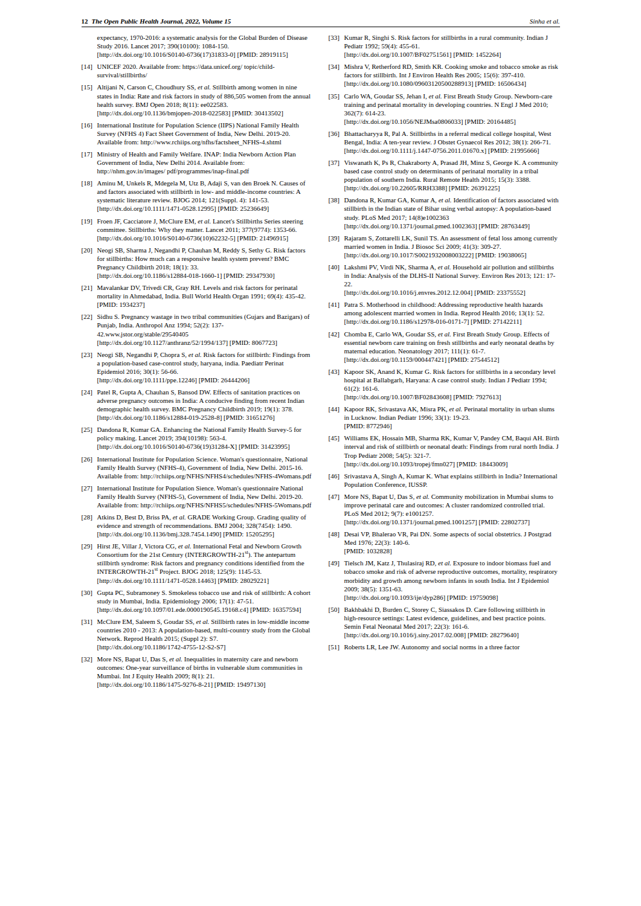12 The Open Public Health Journal, 2022, Volume 15
Sinha et al.
expectancy, 1970-2016: a systematic analysis for the Global Burden of Disease Study 2016. Lancet 2017; 390(10100): 1084-150. [http://dx.doi.org/10.1016/S0140-6736(17)31833-0] [PMID: 28919115]
[14] UNICEF 2020. Available from: https://data.unicef.org/ topic/child-survival/stillbirths/
[15] Altijani N, Carson C, Choudhury SS, et al. Stillbirth among women in nine states in India: Rate and risk factors in study of 886,505 women from the annual health survey. BMJ Open 2018; 8(11): ee022583. [http://dx.doi.org/10.1136/bmjopen-2018-022583] [PMID: 30413502]
[16] International Institute for Population Science (IIPS) National Family Health Survey (NFHS 4) Fact Sheet Government of India, New Delhi. 2019-20. Available from: http://www.rchiips.org/nfhs/factsheet_NFHS-4.shtml
[17] Ministry of Health and Family Welfare. INAP: India Newborn Action Plan Government of India, New Delhi 2014. Available from: http://nhm.gov.in/images/ pdf/programmes/inap-final.pdf
[18] Aminu M, Unkels R, Mdegela M, Utz B, Adaji S, van den Broek N. Causes of and factors associated with stillbirth in low- and middle-income countries: A systematic literature review. BJOG 2014; 121(Suppl. 4): 141-53. [http://dx.doi.org/10.1111/1471-0528.12995] [PMID: 25236649]
[19] Froen JF, Cacciatore J, McClure EM, et al. Lancet's Stillbirths Series steering committee. Stillbirths: Why they matter. Lancet 2011; 377(9774): 1353-66. [http://dx.doi.org/10.1016/S0140-6736(10)62232-5] [PMID: 21496915]
[20] Neogi SB, Sharma J, Negandhi P, Chauhan M, Reddy S, Sethy G. Risk factors for stillbirths: How much can a responsive health system prevent? BMC Pregnancy Childbirth 2018; 18(1): 33. [http://dx.doi.org/10.1186/s12884-018-1660-1] [PMID: 29347930]
[21] Mavalankar DV, Trivedi CR, Gray RH. Levels and risk factors for perinatal mortality in Ahmedabad, India. Bull World Health Organ 1991; 69(4): 435-42. [PMID: 1934237]
[22] Sidhu S. Pregnancy wastage in two tribal communities (Gujars and Bazigars) of Punjab, India. Anthropol Anz 1994; 52(2): 137-42.www.jstor.org/stable/29540405 [http://dx.doi.org/10.1127/anthranz/52/1994/137] [PMID: 8067723]
[23] Neogi SB, Negandhi P, Chopra S, et al. Risk factors for stillbirth: Findings from a population-based case-control study, haryana, india. Paediatr Perinat Epidemiol 2016; 30(1): 56-66. [http://dx.doi.org/10.1111/ppe.12246] [PMID: 26444206]
[24] Patel R, Gupta A, Chauhan S, Bansod DW. Effects of sanitation practices on adverse pregnancy outcomes in India: A conducive finding from recent Indian demographic health survey. BMC Pregnancy Childbirth 2019; 19(1): 378. [http://dx.doi.org/10.1186/s12884-019-2528-8] [PMID: 31651276]
[25] Dandona R, Kumar GA. Enhancing the National Family Health Survey-5 for policy making. Lancet 2019; 394(10198): 563-4. [http://dx.doi.org/10.1016/S0140-6736(19)31284-X] [PMID: 31423995]
[26] International Institute for Population Science. Woman's questionnaire, National Family Health Survey (NFHS-4), Government of India, New Delhi. 2015-16. Available from: http://rchiips.org/NFHS/NFHS4/schedules/NFHS-4Womans.pdf
[27] International Institute for Population Sience. Woman's questionnaire National Family Health Survey (NFHS-5), Government of India, New Delhi. 2019-20. Available from: http://rchiips.org/NFHS/NFHS5/schedules/NFHS-5Womans.pdf
[28] Atkins D, Best D, Briss PA, et al. GRADE Working Group. Grading quality of evidence and strength of recommendations. BMJ 2004; 328(7454): 1490. [http://dx.doi.org/10.1136/bmj.328.7454.1490] [PMID: 15205295]
[29] Hirst JE, Villar J, Victora CG, et al. International Fetal and Newborn Growth Consortium for the 21st Century (INTERGROWTH-21st). The antepartum stillbirth syndrome: Risk factors and pregnancy conditions identified from the INTERGROWTH-21st Project. BJOG 2018; 125(9): 1145-53. [http://dx.doi.org/10.1111/1471-0528.14463] [PMID: 28029221]
[30] Gupta PC, Subramoney S. Smokeless tobacco use and risk of stillbirth: A cohort study in Mumbai, India. Epidemiology 2006; 17(1): 47-51. [http://dx.doi.org/10.1097/01.ede.0000190545.19168.c4] [PMID: 16357594]
[31] McClure EM, Saleem S, Goudar SS, et al. Stillbirth rates in low-middle income countries 2010 - 2013: A population-based, multi-country study from the Global Network. Reprod Health 2015; (Suppl 2): S7. [http://dx.doi.org/10.1186/1742-4755-12-S2-S7]
[32] More NS, Bapat U, Das S, et al. Inequalities in maternity care and newborn outcomes: One-year surveillance of births in vulnerable slum communities in Mumbai. Int J Equity Health 2009; 8(1): 21. [http://dx.doi.org/10.1186/1475-9276-8-21] [PMID: 19497130]
[33] Kumar R, Singhi S. Risk factors for stillbirths in a rural community. Indian J Pediatr 1992; 59(4): 455-61. [http://dx.doi.org/10.1007/BF02751561] [PMID: 1452264]
[34] Mishra V, Retherford RD, Smith KR. Cooking smoke and tobacco smoke as risk factors for stillbirth. Int J Environ Health Res 2005; 15(6): 397-410. [http://dx.doi.org/10.1080/09603120500288913] [PMID: 16506434]
[35] Carlo WA, Goudar SS, Jehan I, et al. First Breath Study Group. Newborn-care training and perinatal mortality in developing countries. N Engl J Med 2010; 362(7): 614-23. [http://dx.doi.org/10.1056/NEJMsa0806033] [PMID: 20164485]
[36] Bhattacharyya R, Pal A. Stillbirths in a referral medical college hospital, West Bengal, India: A ten-year review. J Obstet Gynaecol Res 2012; 38(1): 266-71. [http://dx.doi.org/10.1111/j.1447-0756.2011.01670.x] [PMID: 21995666]
[37] Viswanath K, Ps R, Chakraborty A, Prasad JH, Minz S, George K. A community based case control study on determinants of perinatal mortality in a tribal population of southern India. Rural Remote Health 2015; 15(3): 3388. [http://dx.doi.org/10.22605/RRH3388] [PMID: 26391225]
[38] Dandona R, Kumar GA, Kumar A, et al. Identification of factors associated with stillbirth in the Indian state of Bihar using verbal autopsy: A population-based study. PLoS Med 2017; 14(8)e1002363 [http://dx.doi.org/10.1371/journal.pmed.1002363] [PMID: 28763449]
[39] Rajaram S, Zottarelli LK, Sunil TS. An assessment of fetal loss among currently married women in India. J Biosoc Sci 2009; 41(3): 309-27. [http://dx.doi.org/10.1017/S0021932008003222] [PMID: 19038065]
[40] Lakshmi PV, Virdi NK, Sharma A, et al. Household air pollution and stillbirths in India: Analysis of the DLHS-II National Survey. Environ Res 2013; 121: 17-22. [http://dx.doi.org/10.1016/j.envres.2012.12.004] [PMID: 23375552]
[41] Patra S. Motherhood in childhood: Addressing reproductive health hazards among adolescent married women in India. Reprod Health 2016; 13(1): 52. [http://dx.doi.org/10.1186/s12978-016-0171-7] [PMID: 27142211]
[42] Chomba E, Carlo WA, Goudar SS, et al. First Breath Study Group. Effects of essential newborn care training on fresh stillbirths and early neonatal deaths by maternal education. Neonatology 2017; 111(1): 61-7. [http://dx.doi.org/10.1159/000447421] [PMID: 27544512]
[43] Kapoor SK, Anand K, Kumar G. Risk factors for stillbirths in a secondary level hospital at Ballabgarh, Haryana: A case control study. Indian J Pediatr 1994; 61(2): 161-6. [http://dx.doi.org/10.1007/BF02843608] [PMID: 7927613]
[44] Kapoor RK, Srivastava AK, Misra PK, et al. Perinatal mortality in urban slums in Lucknow. Indian Pediatr 1996; 33(1): 19-23. [PMID: 8772946]
[45] Williams EK, Hossain MB, Sharma RK, Kumar V, Pandey CM, Baqui AH. Birth interval and risk of stillbirth or neonatal death: Findings from rural north India. J Trop Pediatr 2008; 54(5): 321-7. [http://dx.doi.org/10.1093/tropej/fmn027] [PMID: 18443009]
[46] Srivastava A, Singh A, Kumar K. What explains stillbirth in India? International Population Conference, IUSSP.
[47] More NS, Bapat U, Das S, et al. Community mobilization in Mumbai slums to improve perinatal care and outcomes: A cluster randomized controlled trial. PLoS Med 2012; 9(7): e1001257. [http://dx.doi.org/10.1371/journal.pmed.1001257] [PMID: 22802737]
[48] Desai VP, Bhalerao VR, Pai DN. Some aspects of social obstetrics. J Postgrad Med 1976; 22(3): 140-6. [PMID: 1032828]
[49] Tielsch JM, Katz J, Thulasiraj RD, et al. Exposure to indoor biomass fuel and tobacco smoke and risk of adverse reproductive outcomes, mortality, respiratory morbidity and growth among newborn infants in south India. Int J Epidemiol 2009; 38(5): 1351-63. [http://dx.doi.org/10.1093/ije/dyp286] [PMID: 19759098]
[50] Bakhbakhi D, Burden C, Storey C, Siassakos D. Care following stillbirth in high-resource settings: Latest evidence, guidelines, and best practice points. Semin Fetal Neonatal Med 2017; 22(3): 161-6. [http://dx.doi.org/10.1016/j.siny.2017.02.008] [PMID: 28279640]
[51] Roberts LR, Lee JW. Autonomy and social norms in a three factor